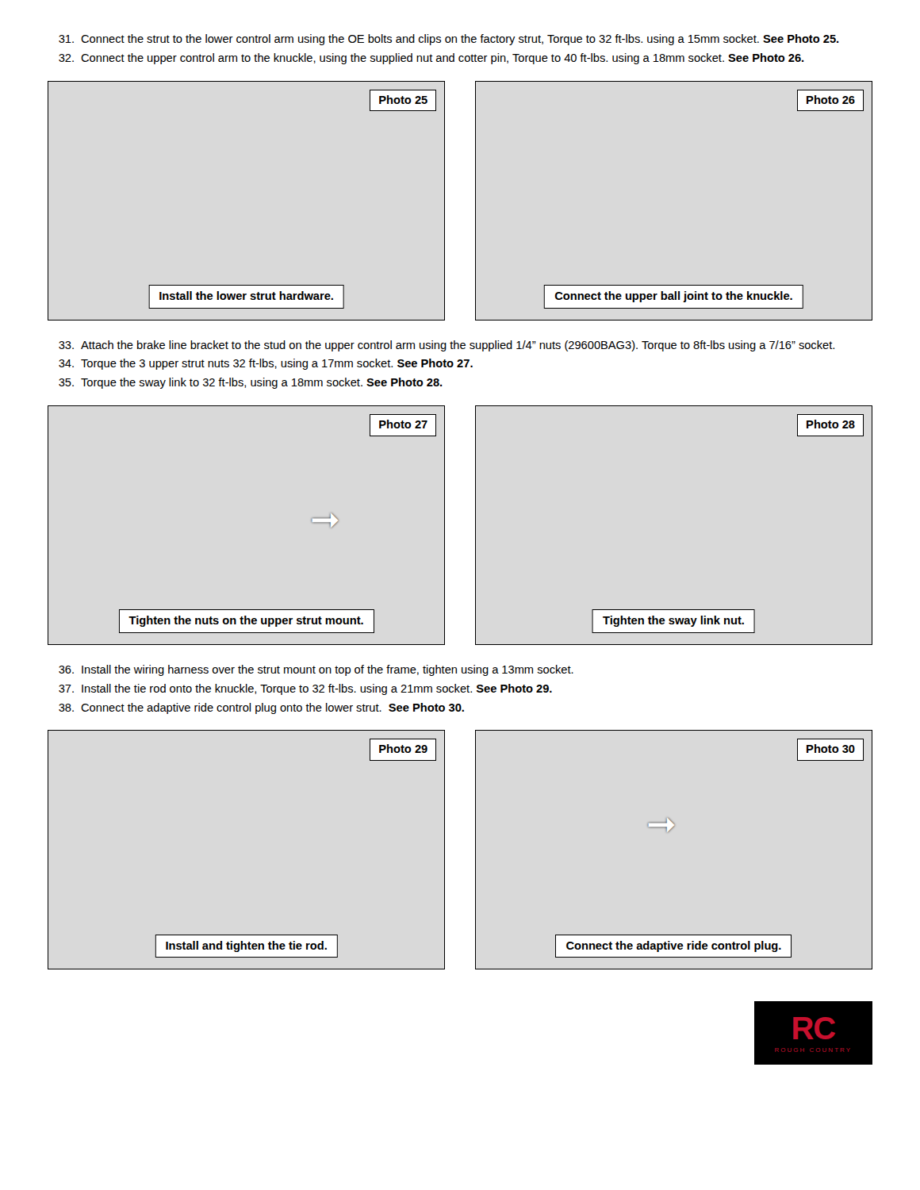31. Connect the strut to the lower control arm using the OE bolts and clips on the factory strut, Torque to 32 ft-lbs. using a 15mm socket. See Photo 25.
32. Connect the upper control arm to the knuckle, using the supplied nut and cotter pin, Torque to 40 ft-lbs. using a 18mm socket. See Photo 26.
Photo 25 Install the lower strut hardware.
Photo 26 Connect the upper ball joint to the knuckle.
33. Attach the brake line bracket to the stud on the upper control arm using the supplied 1/4” nuts (29600BAG3). Torque to 8ft-lbs using a 7/16” socket.
34. Torque the 3 upper strut nuts 32 ft-lbs, using a 17mm socket. See Photo 27.
35. Torque the sway link to 32 ft-lbs, using a 18mm socket. See Photo 28.
Photo 27 ➞ Tighten the nuts on the upper strut mount.
Photo 28 Tighten the sway link nut.
36. Install the wiring harness over the strut mount on top of the frame, tighten using a 13mm socket.
37. Install the tie rod onto the knuckle, Torque to 32 ft-lbs. using a 21mm socket. See Photo 29.
38. Connect the adaptive ride control plug onto the lower strut. See Photo 30.
Photo 29 Install and tighten the tie rod.
Photo 30 ➞ Connect the adaptive ride control plug.
RC
ROUGH COUNTRY